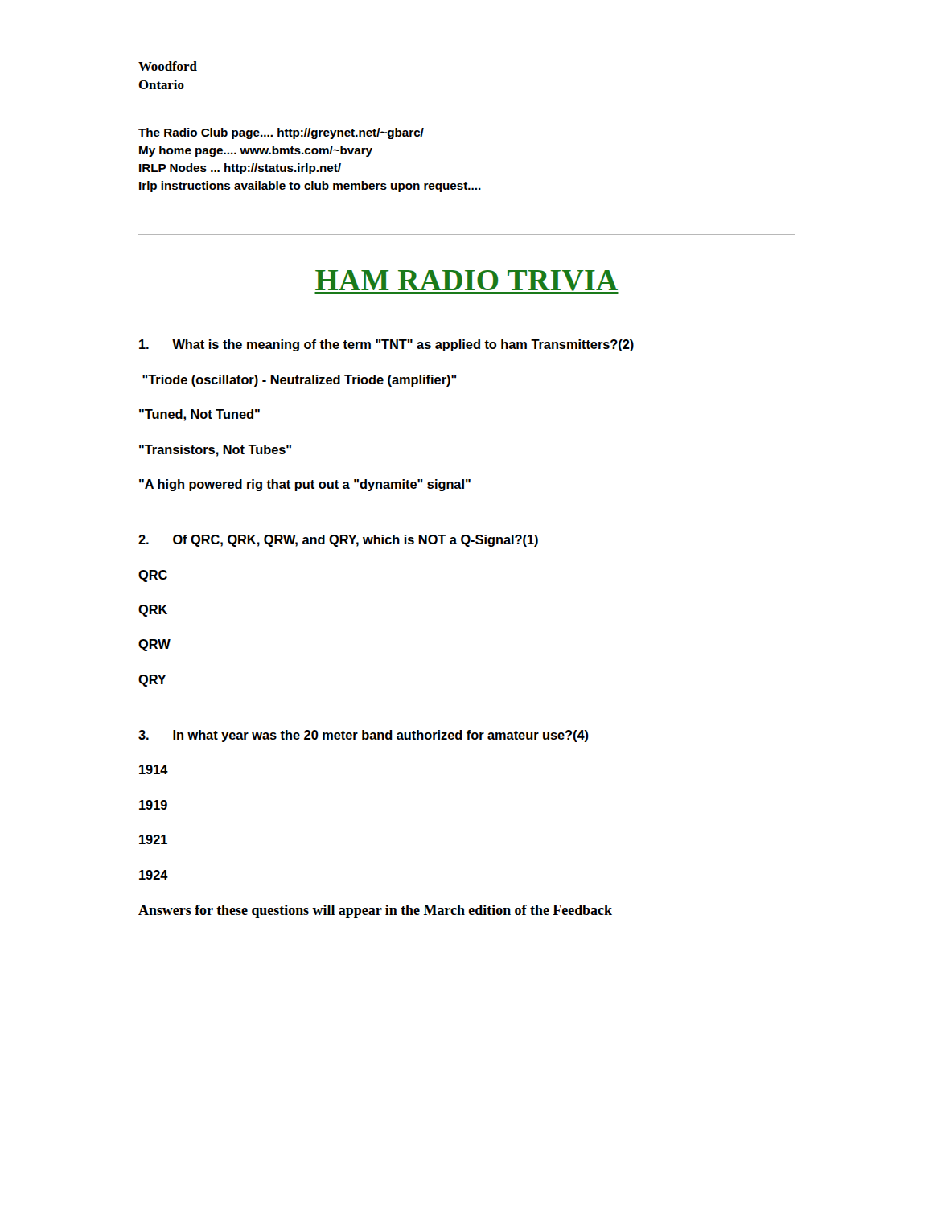Woodford
Ontario
The Radio Club page.... http://greynet.net/~gbarc/
My home page.... www.bmts.com/~bvary
IRLP Nodes ... http://status.irlp.net/
Irlp instructions available to club members upon request....
HAM RADIO TRIVIA
1. What is the meaning of the term "TNT" as applied to ham Transmitters?(2)
"Triode (oscillator) - Neutralized Triode (amplifier)"
"Tuned, Not Tuned"
"Transistors, Not Tubes"
"A high powered rig that put out a "dynamite" signal"
2. Of QRC, QRK, QRW, and QRY, which is NOT a Q-Signal?(1)
QRC
QRK
QRW
QRY
3. In what year was the 20 meter band authorized for amateur use?(4)
1914
1919
1921
1924
Answers for these questions will appear in the March edition of the Feedback